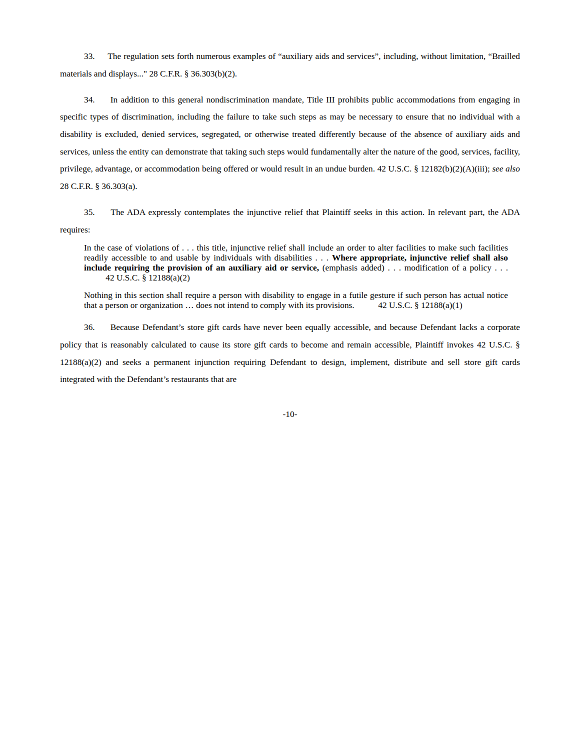33. The regulation sets forth numerous examples of “auxiliary aids and services”, including, without limitation, “Brailled materials and displays..." 28 C.F.R. § 36.303(b)(2).
34. In addition to this general nondiscrimination mandate, Title III prohibits public accommodations from engaging in specific types of discrimination, including the failure to take such steps as may be necessary to ensure that no individual with a disability is excluded, denied services, segregated, or otherwise treated differently because of the absence of auxiliary aids and services, unless the entity can demonstrate that taking such steps would fundamentally alter the nature of the good, services, facility, privilege, advantage, or accommodation being offered or would result in an undue burden. 42 U.S.C. § 12182(b)(2)(A)(iii); see also 28 C.F.R. § 36.303(a).
35. The ADA expressly contemplates the injunctive relief that Plaintiff seeks in this action. In relevant part, the ADA requires:
In the case of violations of . . . this title, injunctive relief shall include an order to alter facilities to make such facilities readily accessible to and usable by individuals with disabilities . . . Where appropriate, injunctive relief shall also include requiring the provision of an auxiliary aid or service, (emphasis added) . . . modification of a policy . . . 42 U.S.C. § 12188(a)(2)
Nothing in this section shall require a person with disability to engage in a futile gesture if such person has actual notice that a person or organization … does not intend to comply with its provisions. 42 U.S.C. § 12188(a)(1)
36. Because Defendant’s store gift cards have never been equally accessible, and because Defendant lacks a corporate policy that is reasonably calculated to cause its store gift cards to become and remain accessible, Plaintiff invokes 42 U.S.C. § 12188(a)(2) and seeks a permanent injunction requiring Defendant to design, implement, distribute and sell store gift cards integrated with the Defendant’s restaurants that are
-10-